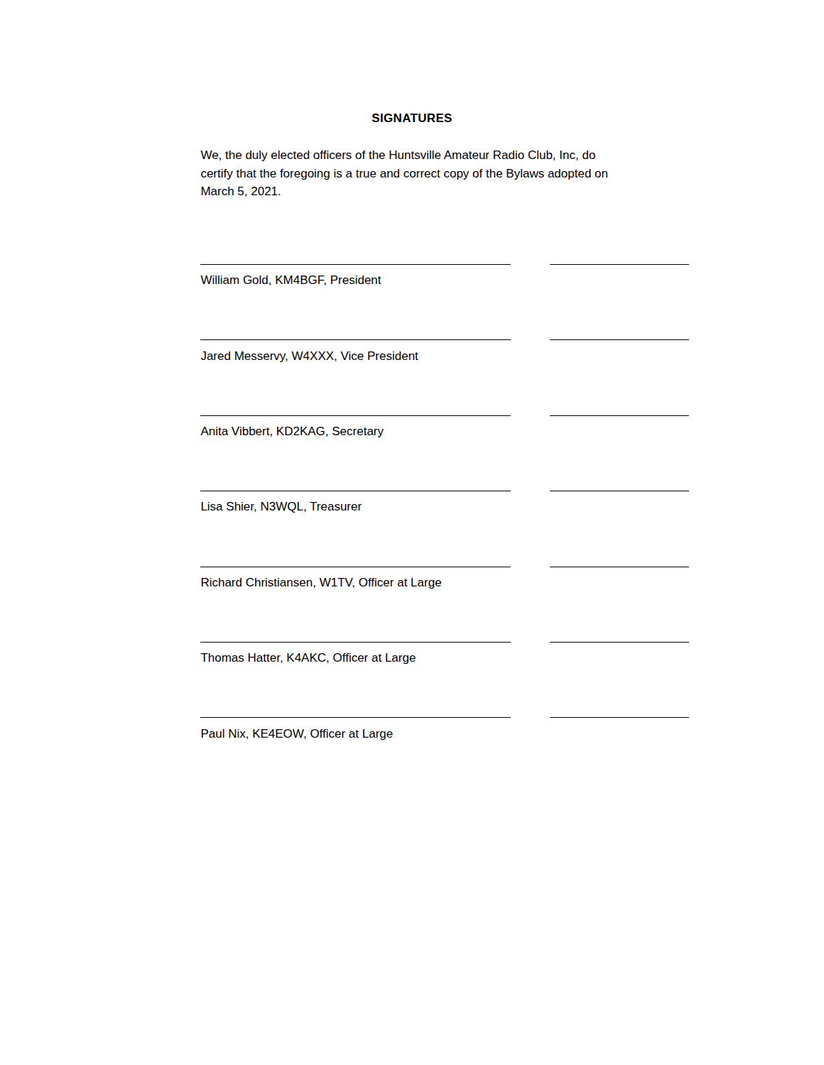SIGNATURES
We, the duly elected officers of the Huntsville Amateur Radio Club, Inc, do certify that the foregoing is a true and correct copy of the Bylaws adopted on March 5, 2021.
William Gold, KM4BGF, President
Jared Messervy, W4XXX, Vice President
Anita Vibbert, KD2KAG, Secretary
Lisa Shier, N3WQL, Treasurer
Richard Christiansen, W1TV, Officer at Large
Thomas Hatter, K4AKC, Officer at Large
Paul Nix, KE4EOW, Officer at Large